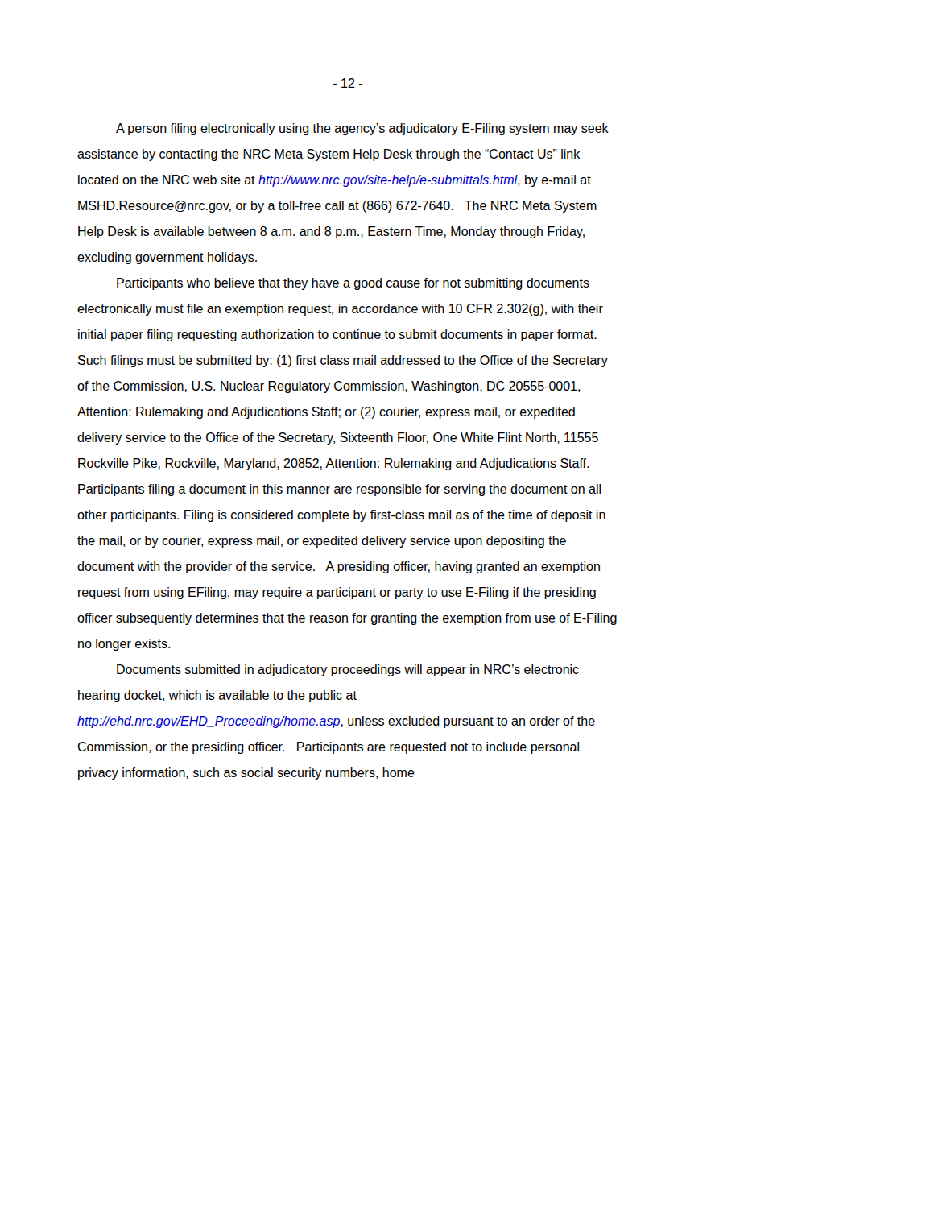- 12 -
A person filing electronically using the agency’s adjudicatory E-Filing system may seek assistance by contacting the NRC Meta System Help Desk through the “Contact Us” link located on the NRC web site at http://www.nrc.gov/site-help/e-submittals.html, by e-mail at MSHD.Resource@nrc.gov, or by a toll-free call at (866) 672-7640. The NRC Meta System Help Desk is available between 8 a.m. and 8 p.m., Eastern Time, Monday through Friday, excluding government holidays.
Participants who believe that they have a good cause for not submitting documents electronically must file an exemption request, in accordance with 10 CFR 2.302(g), with their initial paper filing requesting authorization to continue to submit documents in paper format. Such filings must be submitted by: (1) first class mail addressed to the Office of the Secretary of the Commission, U.S. Nuclear Regulatory Commission, Washington, DC 20555-0001, Attention: Rulemaking and Adjudications Staff; or (2) courier, express mail, or expedited delivery service to the Office of the Secretary, Sixteenth Floor, One White Flint North, 11555 Rockville Pike, Rockville, Maryland, 20852, Attention: Rulemaking and Adjudications Staff. Participants filing a document in this manner are responsible for serving the document on all other participants. Filing is considered complete by first-class mail as of the time of deposit in the mail, or by courier, express mail, or expedited delivery service upon depositing the document with the provider of the service. A presiding officer, having granted an exemption request from using EFiling, may require a participant or party to use E-Filing if the presiding officer subsequently determines that the reason for granting the exemption from use of E-Filing no longer exists.
Documents submitted in adjudicatory proceedings will appear in NRC’s electronic hearing docket, which is available to the public at http://ehd.nrc.gov/EHD_Proceeding/home.asp, unless excluded pursuant to an order of the Commission, or the presiding officer. Participants are requested not to include personal privacy information, such as social security numbers, home